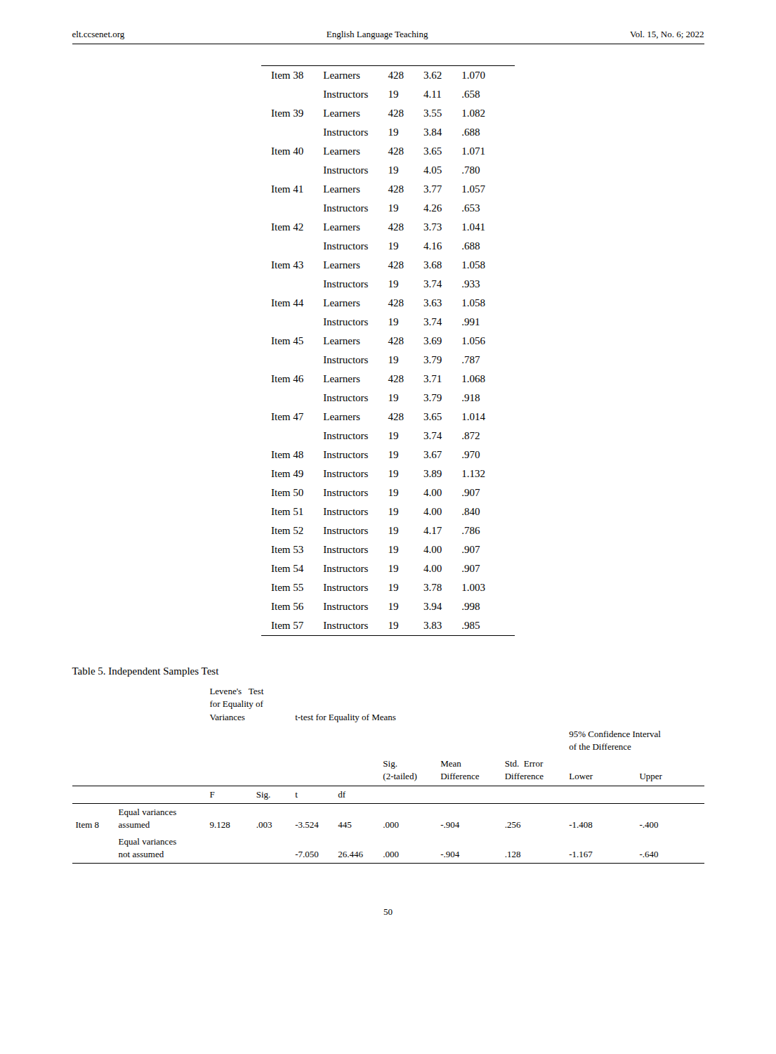elt.ccsenet.org
English Language Teaching
Vol. 15, No. 6; 2022
| Item 38 | Learners | 428 | 3.62 | 1.070 | |
| | Instructors | 19 | 4.11 | .658 | |
| Item 39 | Learners | 428 | 3.55 | 1.082 | |
| | Instructors | 19 | 3.84 | .688 | |
| Item 40 | Learners | 428 | 3.65 | 1.071 | |
| | Instructors | 19 | 4.05 | .780 | |
| Item 41 | Learners | 428 | 3.77 | 1.057 | |
| | Instructors | 19 | 4.26 | .653 | |
| Item 42 | Learners | 428 | 3.73 | 1.041 | |
| | Instructors | 19 | 4.16 | .688 | |
| Item 43 | Learners | 428 | 3.68 | 1.058 | |
| | Instructors | 19 | 3.74 | .933 | |
| Item 44 | Learners | 428 | 3.63 | 1.058 | |
| | Instructors | 19 | 3.74 | .991 | |
| Item 45 | Learners | 428 | 3.69 | 1.056 | |
| | Instructors | 19 | 3.79 | .787 | |
| Item 46 | Learners | 428 | 3.71 | 1.068 | |
| | Instructors | 19 | 3.79 | .918 | |
| Item 47 | Learners | 428 | 3.65 | 1.014 | |
| | Instructors | 19 | 3.74 | .872 | |
| Item 48 | Instructors | 19 | 3.67 | .970 | |
| Item 49 | Instructors | 19 | 3.89 | 1.132 | |
| Item 50 | Instructors | 19 | 4.00 | .907 | |
| Item 51 | Instructors | 19 | 4.00 | .840 | |
| Item 52 | Instructors | 19 | 4.17 | .786 | |
| Item 53 | Instructors | 19 | 4.00 | .907 | |
| Item 54 | Instructors | 19 | 4.00 | .907 | |
| Item 55 | Instructors | 19 | 3.78 | 1.003 | |
| Item 56 | Instructors | 19 | 3.94 | .998 | |
| Item 57 | Instructors | 19 | 3.83 | .985 | |
Table 5. Independent Samples Test
| | Levene's Test for Equality of Variances | t-test for Equality of Means |
| | | | | | | 95% Confidence Interval of the Difference |
| | | | Sig. (2-tailed) | Mean Difference | Std. Error Difference | Lower | Upper |
| | F | Sig. | t | df | | | | | |
| Item 8 | Equal variances assumed | 9.128 | .003 | -3.524 | 445 | .000 | -.904 | .256 | -1.408 | -.400 |
| | Equal variances not assumed | | | -7.050 | 26.446 | .000 | -.904 | .128 | -1.167 | -.640 |
50